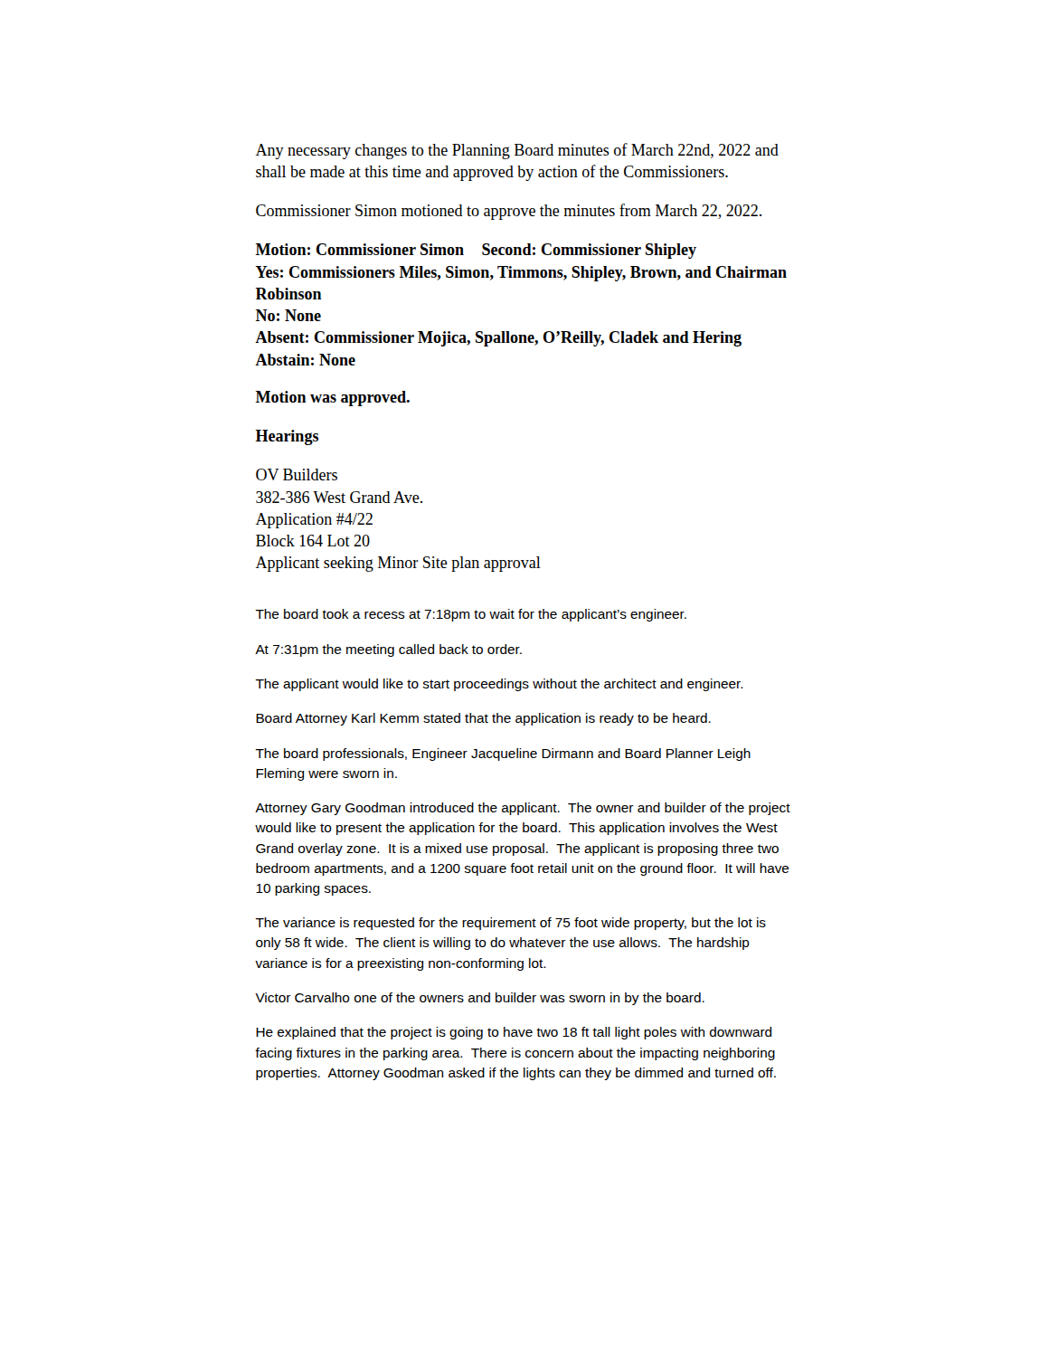Any necessary changes to the Planning Board minutes of March 22nd, 2022 and shall be made at this time and approved by action of the Commissioners.
Commissioner Simon motioned to approve the minutes from March 22, 2022.
Motion: Commissioner Simon Second: Commissioner Shipley
Yes: Commissioners Miles, Simon, Timmons, Shipley, Brown, and Chairman Robinson
No: None
Absent: Commissioner Mojica, Spallone, O’Reilly, Cladek and Hering
Abstain: None
Motion was approved.
Hearings
OV Builders
382-386 West Grand Ave.
Application #4/22
Block 164 Lot 20
Applicant seeking Minor Site plan approval
The board took a recess at 7:18pm to wait for the applicant’s engineer.
At 7:31pm the meeting called back to order.
The applicant would like to start proceedings without the architect and engineer.
Board Attorney Karl Kemm stated that the application is ready to be heard.
The board professionals, Engineer Jacqueline Dirmann and Board Planner Leigh Fleming were sworn in.
Attorney Gary Goodman introduced the applicant. The owner and builder of the project would like to present the application for the board. This application involves the West Grand overlay zone. It is a mixed use proposal. The applicant is proposing three two bedroom apartments, and a 1200 square foot retail unit on the ground floor. It will have 10 parking spaces.
The variance is requested for the requirement of 75 foot wide property, but the lot is only 58 ft wide. The client is willing to do whatever the use allows. The hardship variance is for a preexisting non-conforming lot.
Victor Carvalho one of the owners and builder was sworn in by the board.
He explained that the project is going to have two 18 ft tall light poles with downward facing fixtures in the parking area. There is concern about the impacting neighboring properties. Attorney Goodman asked if the lights can they be dimmed and turned off.